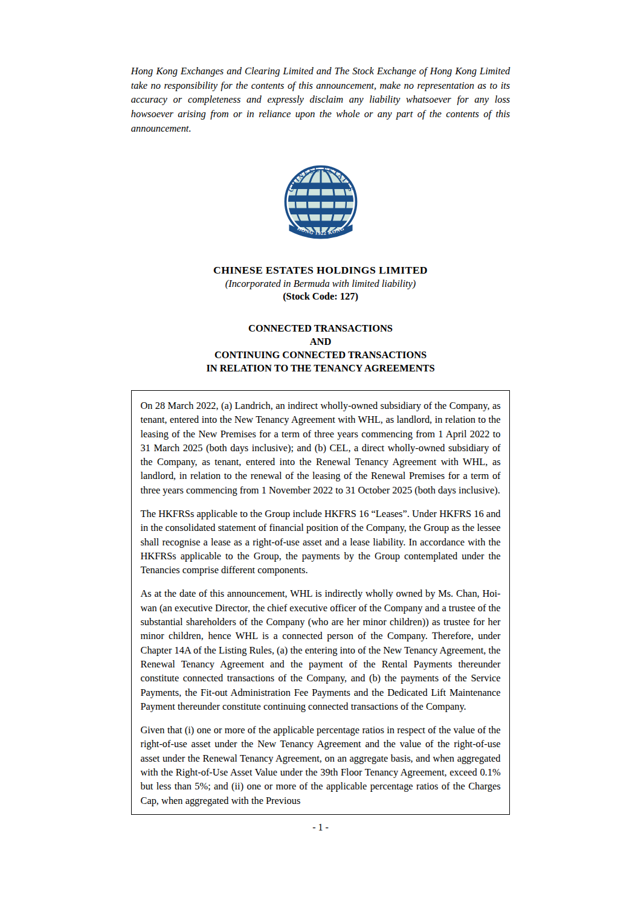Hong Kong Exchanges and Clearing Limited and The Stock Exchange of Hong Kong Limited take no responsibility for the contents of this announcement, make no representation as to its accuracy or completeness and expressly disclaim any liability whatsoever for any loss howsoever arising from or in reliance upon the whole or any part of the contents of this announcement.
CHINESE ESTATES HONG 1922 KONG
CHINESE ESTATES HOLDINGS LIMITED
(Incorporated in Bermuda with limited liability)
(Stock Code: 127)
CONNECTED TRANSACTIONS
AND
CONTINUING CONNECTED TRANSACTIONS
IN RELATION TO THE TENANCY AGREEMENTS
On 28 March 2022, (a) Landrich, an indirect wholly-owned subsidiary of the Company, as tenant, entered into the New Tenancy Agreement with WHL, as landlord, in relation to the leasing of the New Premises for a term of three years commencing from 1 April 2022 to 31 March 2025 (both days inclusive); and (b) CEL, a direct wholly-owned subsidiary of the Company, as tenant, entered into the Renewal Tenancy Agreement with WHL, as landlord, in relation to the renewal of the leasing of the Renewal Premises for a term of three years commencing from 1 November 2022 to 31 October 2025 (both days inclusive).
The HKFRSs applicable to the Group include HKFRS 16 “Leases”. Under HKFRS 16 and in the consolidated statement of financial position of the Company, the Group as the lessee shall recognise a lease as a right-of-use asset and a lease liability. In accordance with the HKFRSs applicable to the Group, the payments by the Group contemplated under the Tenancies comprise different components.
As at the date of this announcement, WHL is indirectly wholly owned by Ms. Chan, Hoi-wan (an executive Director, the chief executive officer of the Company and a trustee of the substantial shareholders of the Company (who are her minor children)) as trustee for her minor children, hence WHL is a connected person of the Company. Therefore, under Chapter 14A of the Listing Rules, (a) the entering into of the New Tenancy Agreement, the Renewal Tenancy Agreement and the payment of the Rental Payments thereunder constitute connected transactions of the Company, and (b) the payments of the Service Payments, the Fit-out Administration Fee Payments and the Dedicated Lift Maintenance Payment thereunder constitute continuing connected transactions of the Company.
Given that (i) one or more of the applicable percentage ratios in respect of the value of the right-of-use asset under the New Tenancy Agreement and the value of the right-of-use asset under the Renewal Tenancy Agreement, on an aggregate basis, and when aggregated with the Right-of-Use Asset Value under the 39th Floor Tenancy Agreement, exceed 0.1% but less than 5%; and (ii) one or more of the applicable percentage ratios of the Charges Cap, when aggregated with the Previous
- 1 -